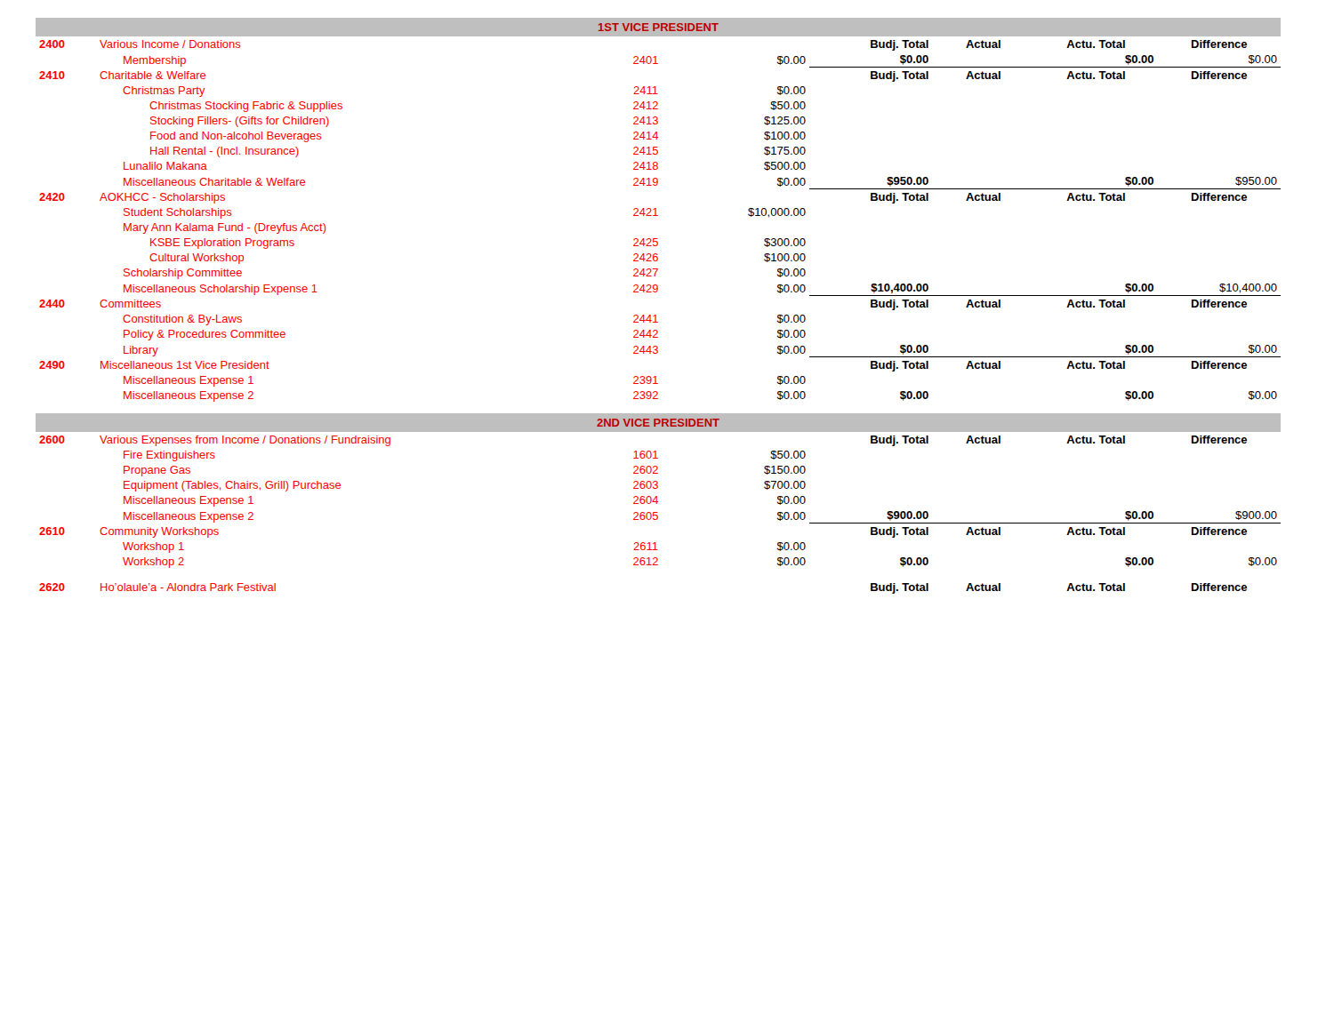| 1ST VICE PRESIDENT |
| 2400 | Various Income / Donations | | | Budj. Total | Actual | Actu. Total | Difference |
| | Membership | 2401 | $0.00 | $0.00 | | $0.00 | $0.00 |
| 2410 | Charitable & Welfare | | | Budj. Total | Actual | Actu. Total | Difference |
| | Christmas Party | 2411 | $0.00 | | | | |
| | Christmas Stocking Fabric & Supplies | 2412 | $50.00 | | | | |
| | Stocking Fillers- (Gifts for Children) | 2413 | $125.00 | | | | |
| | Food and Non-alcohol Beverages | 2414 | $100.00 | | | | |
| | Hall Rental - (Incl. Insurance) | 2415 | $175.00 | | | | |
| | Lunalilo Makana | 2418 | $500.00 | | | | |
| | Miscellaneous Charitable & Welfare | 2419 | $0.00 | $950.00 | | $0.00 | $950.00 |
| 2420 | AOKHCC - Scholarships | | | Budj. Total | Actual | Actu. Total | Difference |
| | Student Scholarships | 2421 | $10,000.00 | | | | |
| | Mary Ann Kalama Fund - (Dreyfus Acct) | | | | | | |
| | KSBE Exploration Programs | 2425 | $300.00 | | | | |
| | Cultural Workshop | 2426 | $100.00 | | | | |
| | Scholarship Committee | 2427 | $0.00 | | | | |
| | Miscellaneous Scholarship Expense 1 | 2429 | $0.00 | $10,400.00 | | $0.00 | $10,400.00 |
| 2440 | Committees | | | Budj. Total | Actual | Actu. Total | Difference |
| | Constitution & By-Laws | 2441 | $0.00 | | | | |
| | Policy & Procedures Committee | 2442 | $0.00 | | | | |
| | Library | 2443 | $0.00 | $0.00 | | $0.00 | $0.00 |
| 2490 | Miscellaneous 1st Vice President | | | Budj. Total | Actual | Actu. Total | Difference |
| | Miscellaneous Expense 1 | 2391 | $0.00 | | | | |
| | Miscellaneous Expense 2 | 2392 | $0.00 | $0.00 | | $0.00 | $0.00 |
| 2ND VICE PRESIDENT |
| 2600 | Various Expenses from Income / Donations / Fundraising | | | Budj. Total | Actual | Actu. Total | Difference |
| | Fire Extinguishers | 1601 | $50.00 | | | | |
| | Propane Gas | 2602 | $150.00 | | | | |
| | Equipment (Tables, Chairs, Grill) Purchase | 2603 | $700.00 | | | | |
| | Miscellaneous Expense 1 | 2604 | $0.00 | | | | |
| | Miscellaneous Expense 2 | 2605 | $0.00 | $900.00 | | $0.00 | $900.00 |
| 2610 | Community Workshops | | | Budj. Total | Actual | Actu. Total | Difference |
| | Workshop 1 | 2611 | $0.00 | | | | |
| | Workshop 2 | 2612 | $0.00 | $0.00 | | $0.00 | $0.00 |
| 2620 | Ho’olaule’a - Alondra Park Festival | | | Budj. Total | Actual | Actu. Total | Difference |